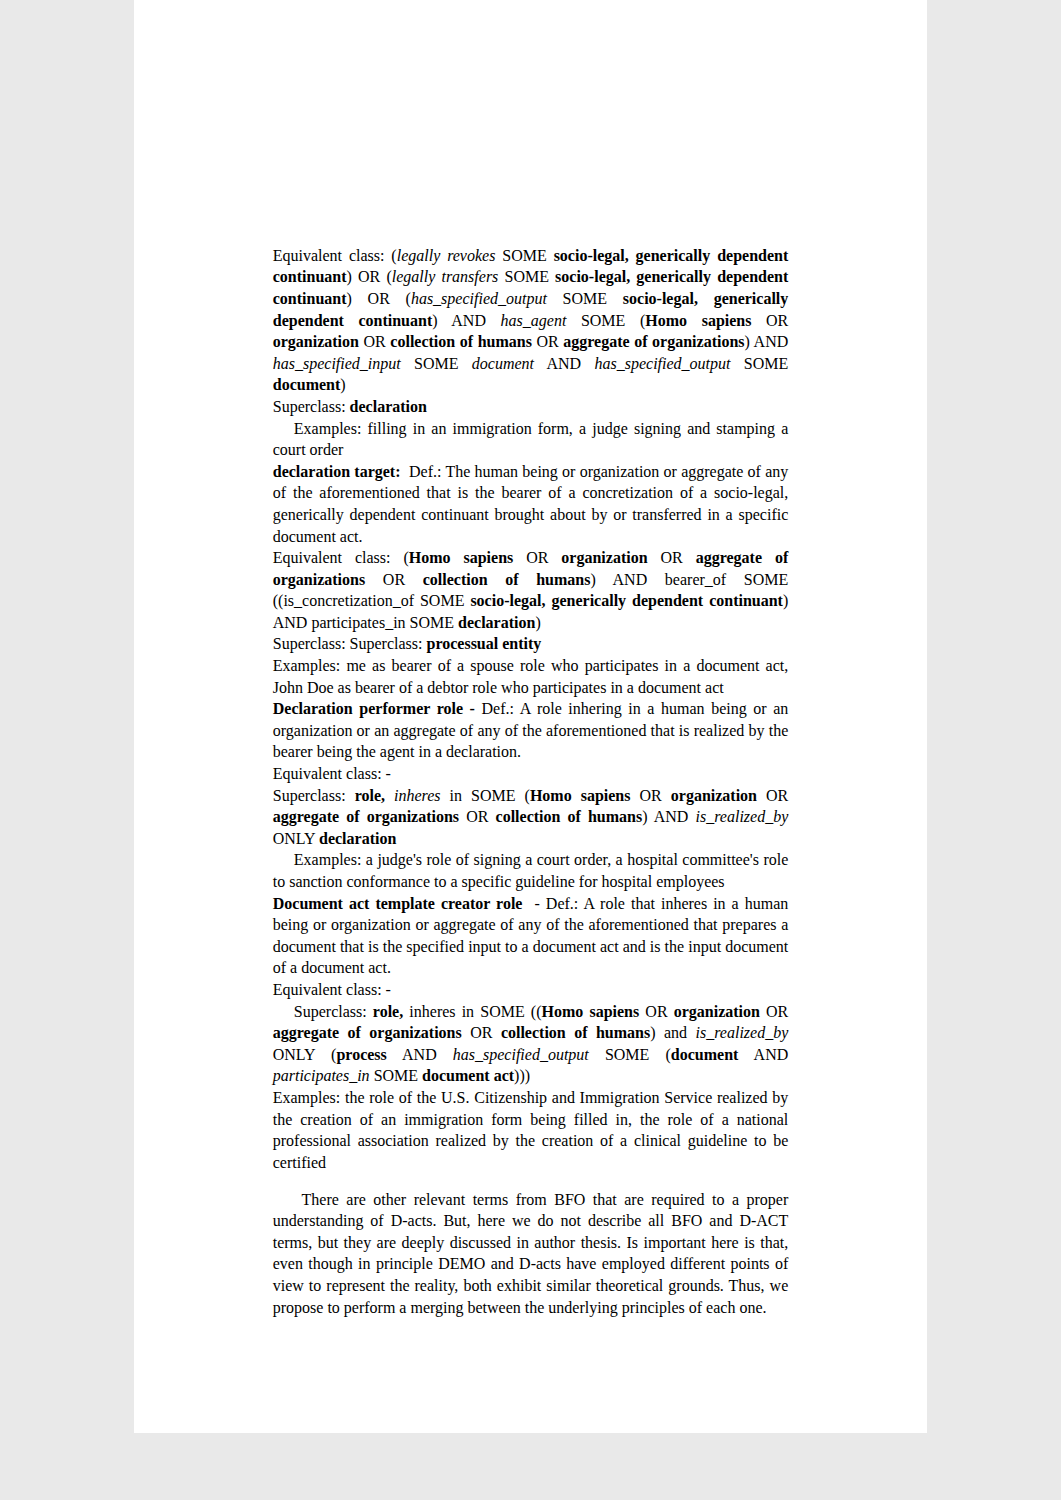Equivalent class: (legally revokes SOME socio-legal, generically dependent continuant) OR (legally transfers SOME socio-legal, generically dependent continuant) OR (has_specified_output SOME socio-legal, generically dependent continuant) AND has_agent SOME (Homo sapiens OR organization OR collection of humans OR aggregate of organizations) AND has_specified_input SOME document AND has_specified_output SOME document)
Superclass: declaration
Examples: filling in an immigration form, a judge signing and stamping a court order
declaration target: Def.: The human being or organization or aggregate of any of the aforementioned that is the bearer of a concretization of a socio-legal, generically dependent continuant brought about by or transferred in a specific document act.
Equivalent class: (Homo sapiens OR organization OR aggregate of organizations OR collection of humans) AND bearer_of SOME ((is_concretization_of SOME socio-legal, generically dependent continuant) AND participates_in SOME declaration)
Superclass: Superclass: processual entity
Examples: me as bearer of a spouse role who participates in a document act, John Doe as bearer of a debtor role who participates in a document act
Declaration performer role - Def.: A role inhering in a human being or an organization or an aggregate of any of the aforementioned that is realized by the bearer being the agent in a declaration.
Equivalent class: -
Superclass: role, inheres in SOME (Homo sapiens OR organization OR aggregate of organizations OR collection of humans) AND is_realized_by ONLY declaration
Examples: a judge's role of signing a court order, a hospital committee's role to sanction conformance to a specific guideline for hospital employees
Document act template creator role - Def.: A role that inheres in a human being or organization or aggregate of any of the aforementioned that prepares a document that is the specified input to a document act and is the input document of a document act.
Equivalent class: -
Superclass: role, inheres in SOME ((Homo sapiens OR organization OR aggregate of organizations OR collection of humans) and is_realized_by ONLY (process AND has_specified_output SOME (document AND participates_in SOME document act)))
Examples: the role of the U.S. Citizenship and Immigration Service realized by the creation of an immigration form being filled in, the role of a national professional association realized by the creation of a clinical guideline to be certified
There are other relevant terms from BFO that are required to a proper understanding of D-acts. But, here we do not describe all BFO and D-ACT terms, but they are deeply discussed in author thesis. Is important here is that, even though in principle DEMO and D-acts have employed different points of view to represent the reality, both exhibit similar theoretical grounds. Thus, we propose to perform a merging between the underlying principles of each one.